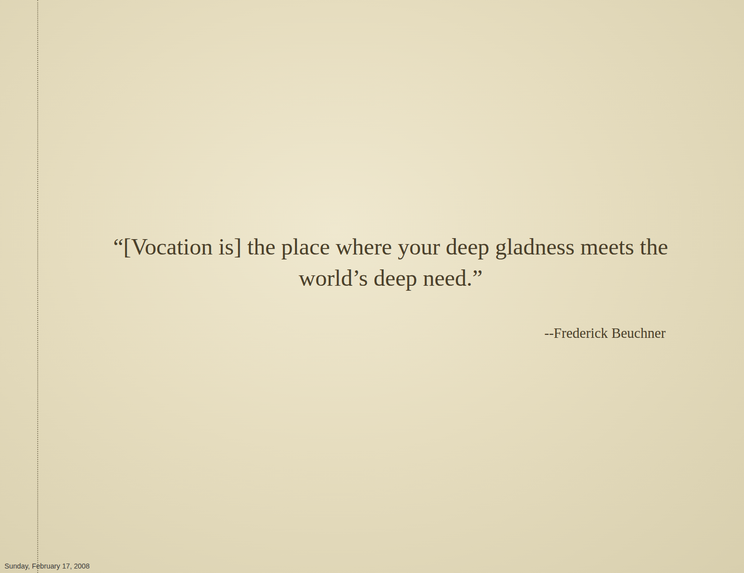“[Vocation is] the place where your deep gladness meets the world’s deep need.”
--Frederick Beuchner
Sunday, February 17, 2008